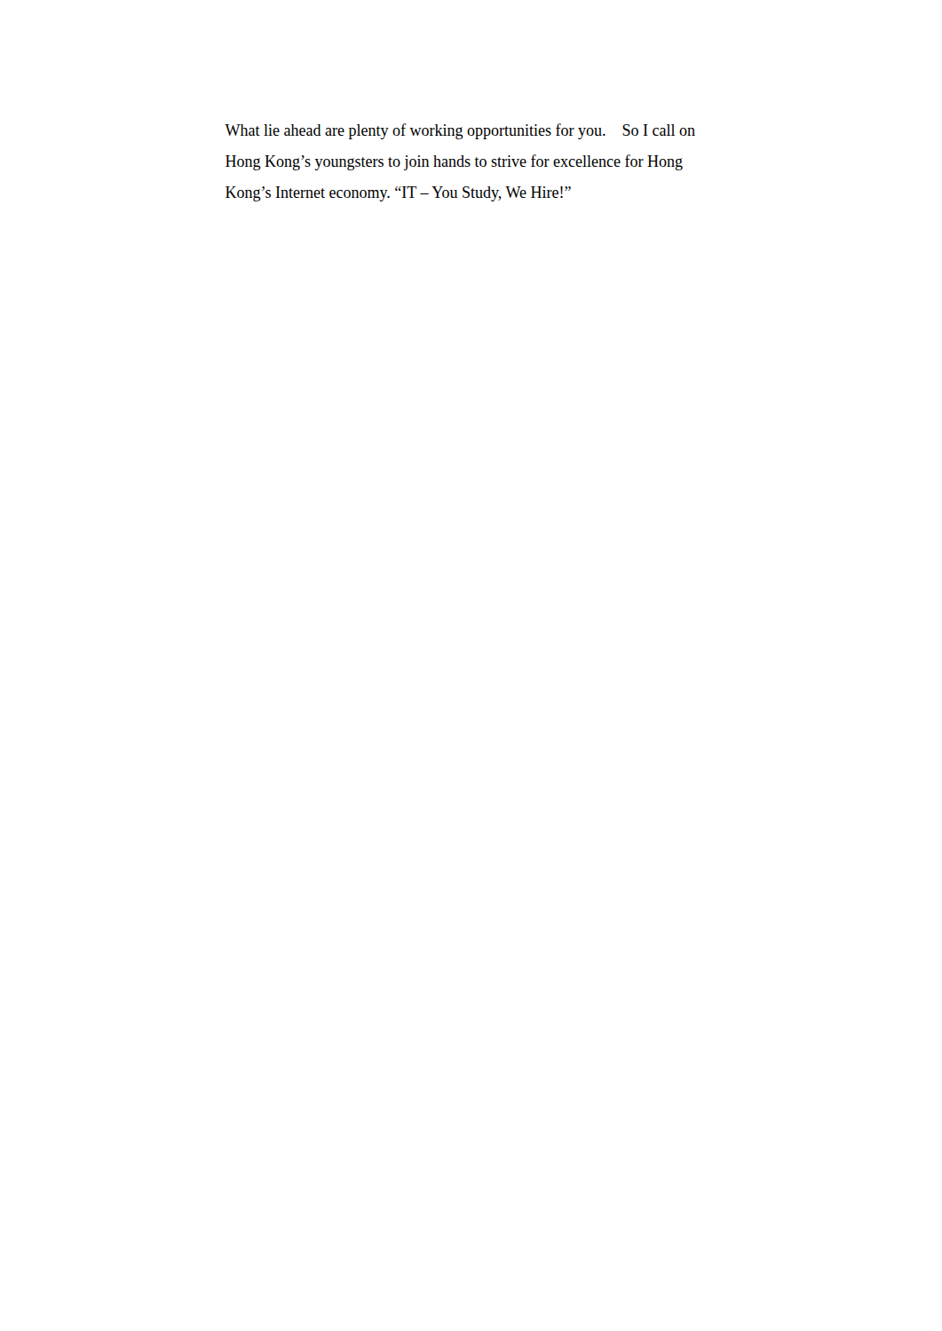What lie ahead are plenty of working opportunities for you. So I call on Hong Kong’s youngsters to join hands to strive for excellence for Hong Kong’s Internet economy. “IT – You Study, We Hire!”